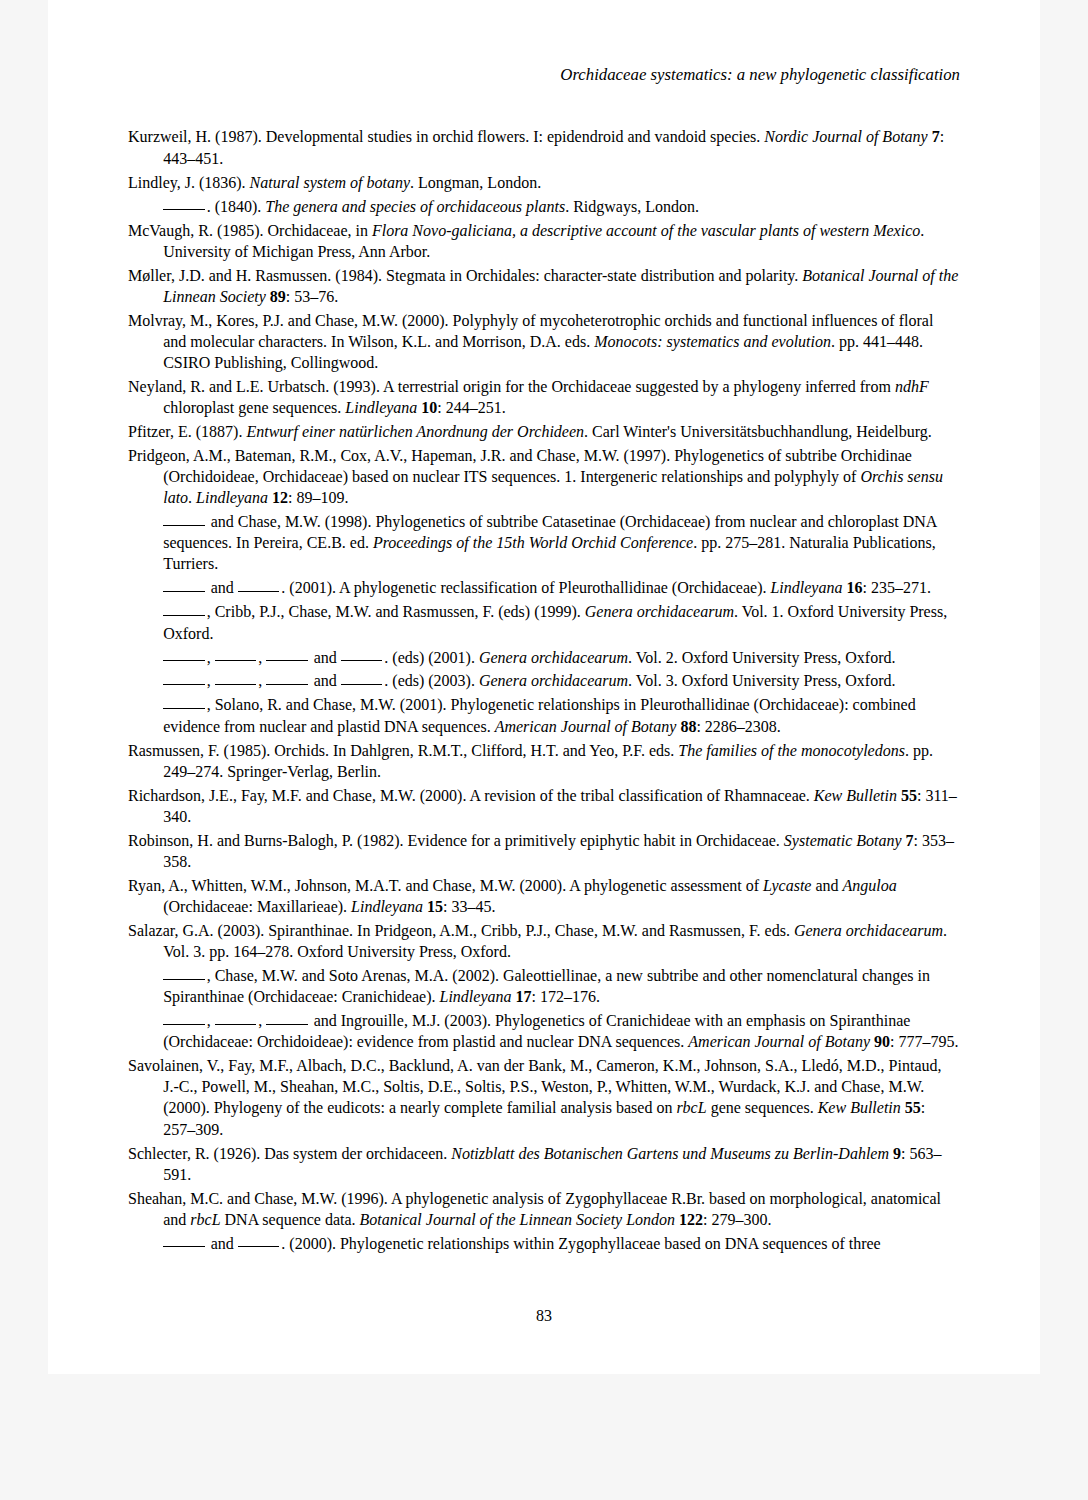Orchidaceae systematics: a new phylogenetic classification
Kurzweil, H. (1987). Developmental studies in orchid flowers. I: epidendroid and vandoid species. Nordic Journal of Botany 7: 443–451.
Lindley, J. (1836). Natural system of botany. Longman, London.
. (1840). The genera and species of orchidaceous plants. Ridgways, London.
McVaugh, R. (1985). Orchidaceae, in Flora Novo-galiciana, a descriptive account of the vascular plants of western Mexico. University of Michigan Press, Ann Arbor.
Møller, J.D. and H. Rasmussen. (1984). Stegmata in Orchidales: character-state distribution and polarity. Botanical Journal of the Linnean Society 89: 53–76.
Molvray, M., Kores, P.J. and Chase, M.W. (2000). Polyphyly of mycoheterotrophic orchids and functional influences of floral and molecular characters. In Wilson, K.L. and Morrison, D.A. eds. Monocots: systematics and evolution. pp. 441–448. CSIRO Publishing, Collingwood.
Neyland, R. and L.E. Urbatsch. (1993). A terrestrial origin for the Orchidaceae suggested by a phylogeny inferred from ndhF chloroplast gene sequences. Lindleyana 10: 244–251.
Pfitzer, E. (1887). Entwurf einer natürlichen Anordnung der Orchideen. Carl Winter's Universitätsbuchhandlung, Heidelburg.
Pridgeon, A.M., Bateman, R.M., Cox, A.V., Hapeman, J.R. and Chase, M.W. (1997). Phylogenetics of subtribe Orchidinae (Orchidoideae, Orchidaceae) based on nuclear ITS sequences. 1. Intergeneric relationships and polyphyly of Orchis sensu lato. Lindleyana 12: 89–109.
and Chase, M.W. (1998). Phylogenetics of subtribe Catasetinae (Orchidaceae) from nuclear and chloroplast DNA sequences. In Pereira, CE.B. ed. Proceedings of the 15th World Orchid Conference. pp. 275–281. Naturalia Publications, Turriers.
and . (2001). A phylogenetic reclassification of Pleurothallidinae (Orchidaceae). Lindleyana 16: 235–271.
, Cribb, P.J., Chase, M.W. and Rasmussen, F. (eds) (1999). Genera orchidacearum. Vol. 1. Oxford University Press, Oxford.
, , and . (eds) (2001). Genera orchidacearum. Vol. 2. Oxford University Press, Oxford.
, , and . (eds) (2003). Genera orchidacearum. Vol. 3. Oxford University Press, Oxford.
, Solano, R. and Chase, M.W. (2001). Phylogenetic relationships in Pleurothallidinae (Orchidaceae): combined evidence from nuclear and plastid DNA sequences. American Journal of Botany 88: 2286–2308.
Rasmussen, F. (1985). Orchids. In Dahlgren, R.M.T., Clifford, H.T. and Yeo, P.F. eds. The families of the monocotyledons. pp. 249–274. Springer-Verlag, Berlin.
Richardson, J.E., Fay, M.F. and Chase, M.W. (2000). A revision of the tribal classification of Rhamnaceae. Kew Bulletin 55: 311–340.
Robinson, H. and Burns-Balogh, P. (1982). Evidence for a primitively epiphytic habit in Orchidaceae. Systematic Botany 7: 353–358.
Ryan, A., Whitten, W.M., Johnson, M.A.T. and Chase, M.W. (2000). A phylogenetic assessment of Lycaste and Anguloa (Orchidaceae: Maxillarieae). Lindleyana 15: 33–45.
Salazar, G.A. (2003). Spiranthinae. In Pridgeon, A.M., Cribb, P.J., Chase, M.W. and Rasmussen, F. eds. Genera orchidacearum. Vol. 3. pp. 164–278. Oxford University Press, Oxford.
, Chase, M.W. and Soto Arenas, M.A. (2002). Galeottiellinae, a new subtribe and other nomenclatural changes in Spiranthinae (Orchidaceae: Cranichideae). Lindleyana 17: 172–176.
, , and Ingrouille, M.J. (2003). Phylogenetics of Cranichideae with an emphasis on Spiranthinae (Orchidaceae: Orchidoideae): evidence from plastid and nuclear DNA sequences. American Journal of Botany 90: 777–795.
Savolainen, V., Fay, M.F., Albach, D.C., Backlund, A. van der Bank, M., Cameron, K.M., Johnson, S.A., Lledó, M.D., Pintaud, J.-C., Powell, M., Sheahan, M.C., Soltis, D.E., Soltis, P.S., Weston, P., Whitten, W.M., Wurdack, K.J. and Chase, M.W. (2000). Phylogeny of the eudicots: a nearly complete familial analysis based on rbcL gene sequences. Kew Bulletin 55: 257–309.
Schlecter, R. (1926). Das system der orchidaceen. Notizblatt des Botanischen Gartens und Museums zu Berlin-Dahlem 9: 563–591.
Sheahan, M.C. and Chase, M.W. (1996). A phylogenetic analysis of Zygophyllaceae R.Br. based on morphological, anatomical and rbcL DNA sequence data. Botanical Journal of the Linnean Society London 122: 279–300.
and . (2000). Phylogenetic relationships within Zygophyllaceae based on DNA sequences of three
83